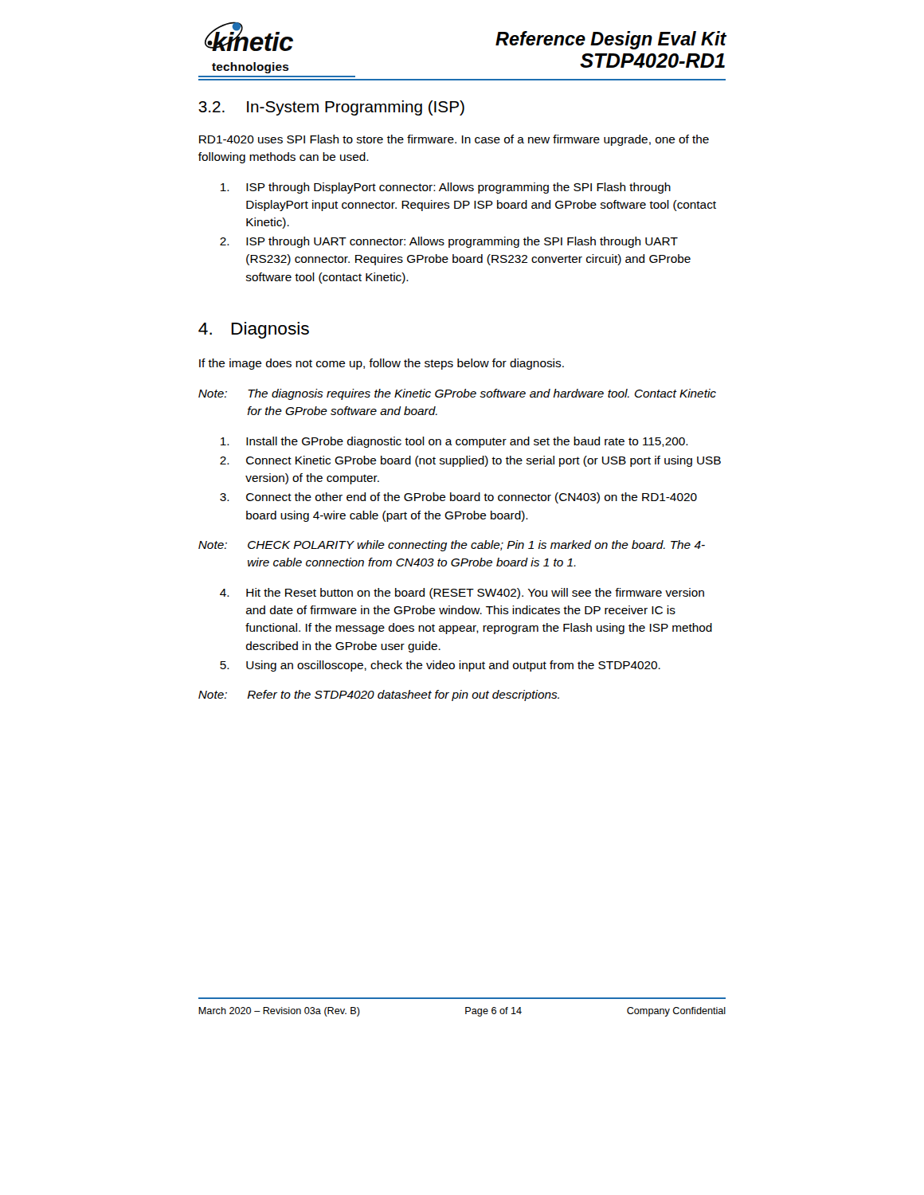kinetic
technologies
Reference Design Eval Kit
STDP4020-RD1
3.2. In-System Programming (ISP)
RD1-4020 uses SPI Flash to store the firmware. In case of a new firmware upgrade, one of the following methods can be used.
ISP through DisplayPort connector: Allows programming the SPI Flash through DisplayPort input connector. Requires DP ISP board and GProbe software tool (contact Kinetic).
ISP through UART connector: Allows programming the SPI Flash through UART (RS232) connector. Requires GProbe board (RS232 converter circuit) and GProbe software tool (contact Kinetic).
4. Diagnosis
If the image does not come up, follow the steps below for diagnosis.
Note:
The diagnosis requires the Kinetic GProbe software and hardware tool. Contact Kinetic for the GProbe software and board.
Install the GProbe diagnostic tool on a computer and set the baud rate to 115,200.
Connect Kinetic GProbe board (not supplied) to the serial port (or USB port if using USB version) of the computer.
Connect the other end of the GProbe board to connector (CN403) on the RD1-4020 board using 4-wire cable (part of the GProbe board).
Note:
CHECK POLARITY while connecting the cable; Pin 1 is marked on the board. The 4-wire cable connection from CN403 to GProbe board is 1 to 1.
Hit the Reset button on the board (RESET SW402). You will see the firmware version and date of firmware in the GProbe window. This indicates the DP receiver IC is functional. If the message does not appear, reprogram the Flash using the ISP method described in the GProbe user guide.
Using an oscilloscope, check the video input and output from the STDP4020.
Note:
Refer to the STDP4020 datasheet for pin out descriptions.
March 2020 – Revision 03a (Rev. B)
Page 6 of 14
Company Confidential